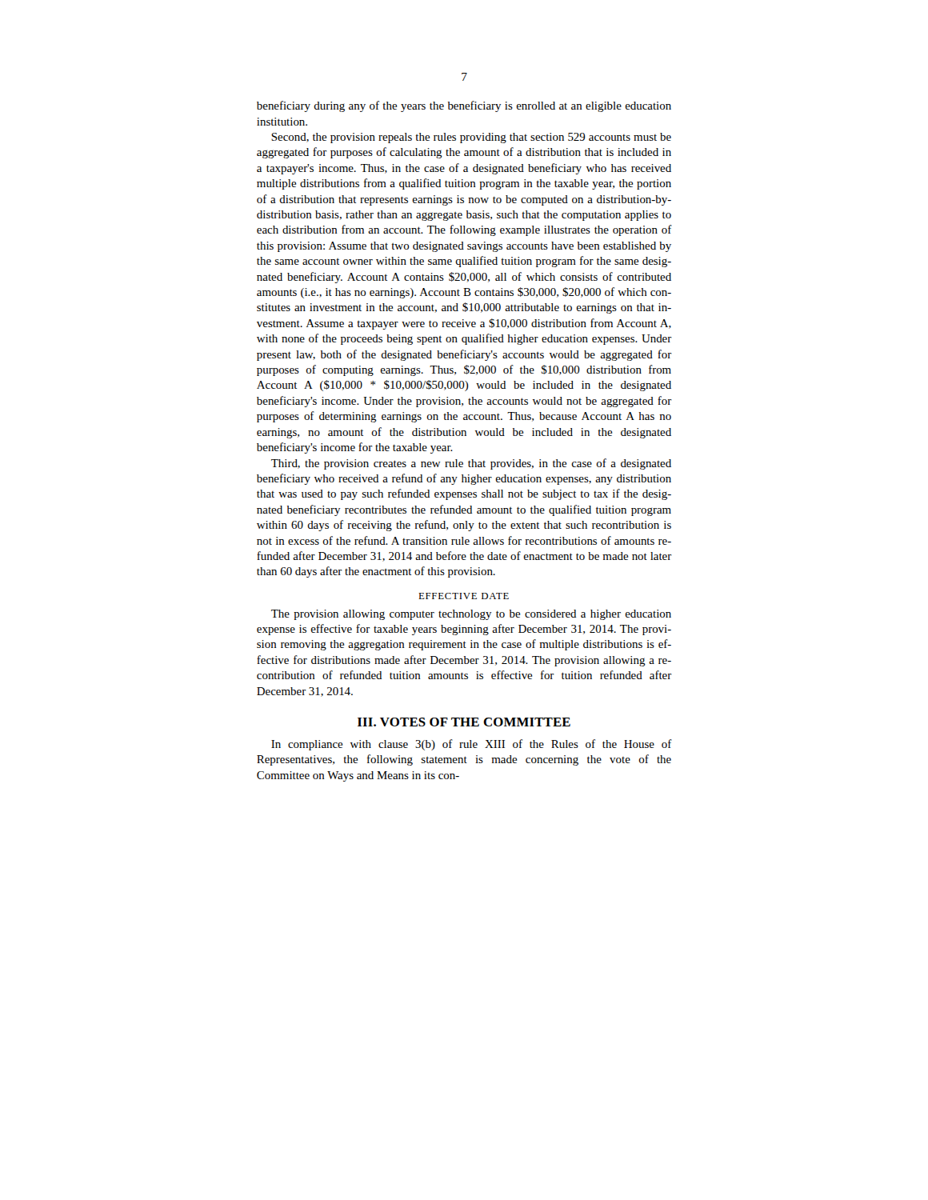7
beneficiary during any of the years the beneficiary is enrolled at an eligible education institution.
Second, the provision repeals the rules providing that section 529 accounts must be aggregated for purposes of calculating the amount of a distribution that is included in a taxpayer's income. Thus, in the case of a designated beneficiary who has received multiple distributions from a qualified tuition program in the taxable year, the portion of a distribution that represents earnings is now to be computed on a distribution-by-distribution basis, rather than an aggregate basis, such that the computation applies to each distribution from an account. The following example illustrates the operation of this provision: Assume that two designated savings accounts have been established by the same account owner within the same qualified tuition program for the same designated beneficiary. Account A contains $20,000, all of which consists of contributed amounts (i.e., it has no earnings). Account B contains $30,000, $20,000 of which constitutes an investment in the account, and $10,000 attributable to earnings on that investment. Assume a taxpayer were to receive a $10,000 distribution from Account A, with none of the proceeds being spent on qualified higher education expenses. Under present law, both of the designated beneficiary's accounts would be aggregated for purposes of computing earnings. Thus, $2,000 of the $10,000 distribution from Account A ($10,000 * $10,000/$50,000) would be included in the designated beneficiary's income. Under the provision, the accounts would not be aggregated for purposes of determining earnings on the account. Thus, because Account A has no earnings, no amount of the distribution would be included in the designated beneficiary's income for the taxable year.
Third, the provision creates a new rule that provides, in the case of a designated beneficiary who received a refund of any higher education expenses, any distribution that was used to pay such refunded expenses shall not be subject to tax if the designated beneficiary recontributes the refunded amount to the qualified tuition program within 60 days of receiving the refund, only to the extent that such recontribution is not in excess of the refund. A transition rule allows for recontributions of amounts refunded after December 31, 2014 and before the date of enactment to be made not later than 60 days after the enactment of this provision.
Effective Date
The provision allowing computer technology to be considered a higher education expense is effective for taxable years beginning after December 31, 2014. The provision removing the aggregation requirement in the case of multiple distributions is effective for distributions made after December 31, 2014. The provision allowing a recontribution of refunded tuition amounts is effective for tuition refunded after December 31, 2014.
III. VOTES OF THE COMMITTEE
In compliance with clause 3(b) of rule XIII of the Rules of the House of Representatives, the following statement is made concerning the vote of the Committee on Ways and Means in its con-